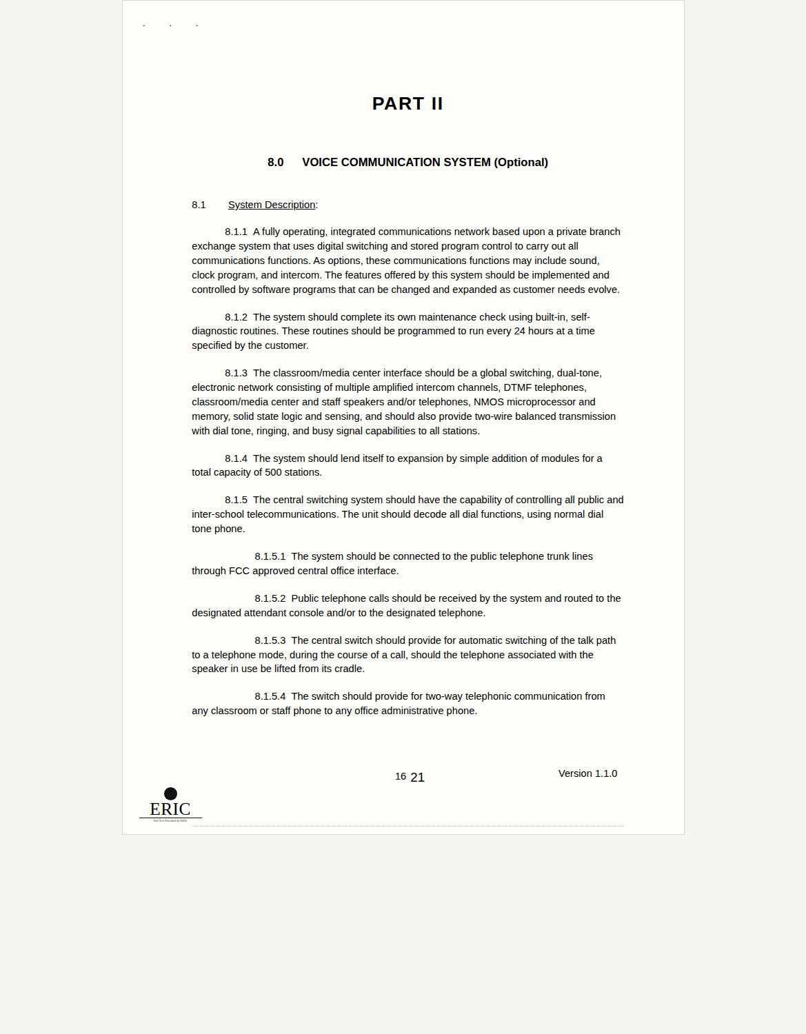···
PART II
8.0 VOICE COMMUNICATION SYSTEM (Optional)
8.1 System Description:
8.1.1 A fully operating, integrated communications network based upon a private branch exchange system that uses digital switching and stored program control to carry out all communications functions. As options, these communications functions may include sound, clock program, and intercom. The features offered by this system should be implemented and controlled by software programs that can be changed and expanded as customer needs evolve.
8.1.2 The system should complete its own maintenance check using built-in, self-diagnostic routines. These routines should be programmed to run every 24 hours at a time specified by the customer.
8.1.3 The classroom/media center interface should be a global switching, dual-tone, electronic network consisting of multiple amplified intercom channels, DTMF telephones, classroom/media center and staff speakers and/or telephones, NMOS microprocessor and memory, solid state logic and sensing, and should also provide two-wire balanced transmission with dial tone, ringing, and busy signal capabilities to all stations.
8.1.4 The system should lend itself to expansion by simple addition of modules for a total capacity of 500 stations.
8.1.5 The central switching system should have the capability of controlling all public and inter-school telecommunications. The unit should decode all dial functions, using normal dial tone phone.
8.1.5.1 The system should be connected to the public telephone trunk lines through FCC approved central office interface.
8.1.5.2 Public telephone calls should be received by the system and routed to the designated attendant console and/or to the designated telephone.
8.1.5.3 The central switch should provide for automatic switching of the talk path to a telephone mode, during the course of a call, should the telephone associated with the speaker in use be lifted from its cradle.
8.1.5.4 The switch should provide for two-way telephonic communication from any classroom or staff phone to any office administrative phone.
16 21 Version 1.1.0
ERIC
Full Text Provided by ERIC